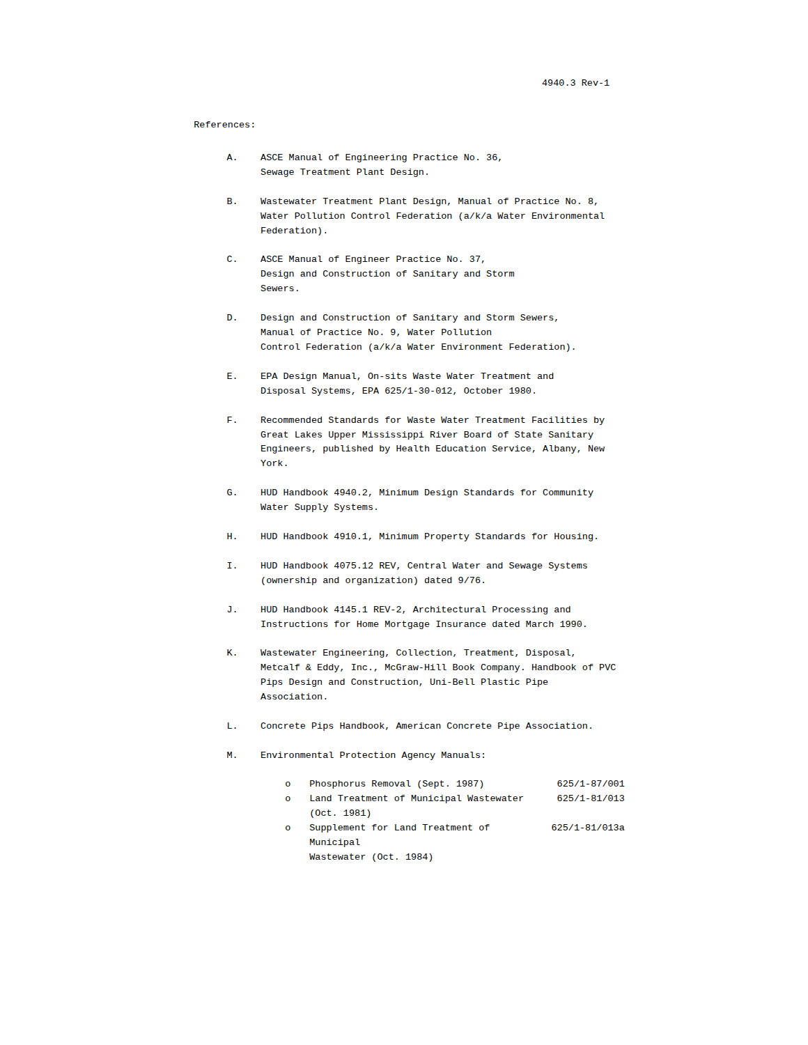4940.3 Rev-1
References:
A.
ASCE Manual of Engineering Practice No. 36,
Sewage Treatment Plant Design.
B.
Wastewater Treatment Plant Design, Manual of Practice No. 8,
Water Pollution Control Federation (a/k/a Water Environmental
Federation).
C.
ASCE Manual of Engineer Practice No. 37,
Design and Construction of Sanitary and Storm
Sewers.
D.
Design and Construction of Sanitary and Storm Sewers,
Manual of Practice No. 9, Water Pollution
Control Federation (a/k/a Water Environment Federation).
E.
EPA Design Manual, On-sits Waste Water Treatment and
Disposal Systems, EPA 625/1-30-012, October 1980.
F.
Recommended Standards for Waste Water Treatment Facilities by
Great Lakes Upper Mississippi River Board of State Sanitary
Engineers, published by Health Education Service, Albany, New
York.
G.
HUD Handbook 4940.2, Minimum Design Standards for Community
Water Supply Systems.
H.
HUD Handbook 4910.1, Minimum Property Standards for Housing.
I.
HUD Handbook 4075.12 REV, Central Water and Sewage Systems
(ownership and organization) dated 9/76.
J.
HUD Handbook 4145.1 REV-2, Architectural Processing and
Instructions for Home Mortgage Insurance dated March 1990.
K.
Wastewater Engineering, Collection, Treatment, Disposal,
Metcalf & Eddy, Inc., McGraw-Hill Book Company. Handbook of PVC
Pips Design and Construction, Uni-Bell Plastic Pipe
Association.
L.
Concrete Pips Handbook, American Concrete Pipe Association.
M.
Environmental Protection Agency Manuals:
o
Phosphorus Removal (Sept. 1987) 625/1-87/001
o
Land Treatment of Municipal Wastewater(Oct. 1981) 625/1-81/013
o
Supplement for Land Treatment of MunicipalWastewater (Oct. 1984) 625/1-81/013a